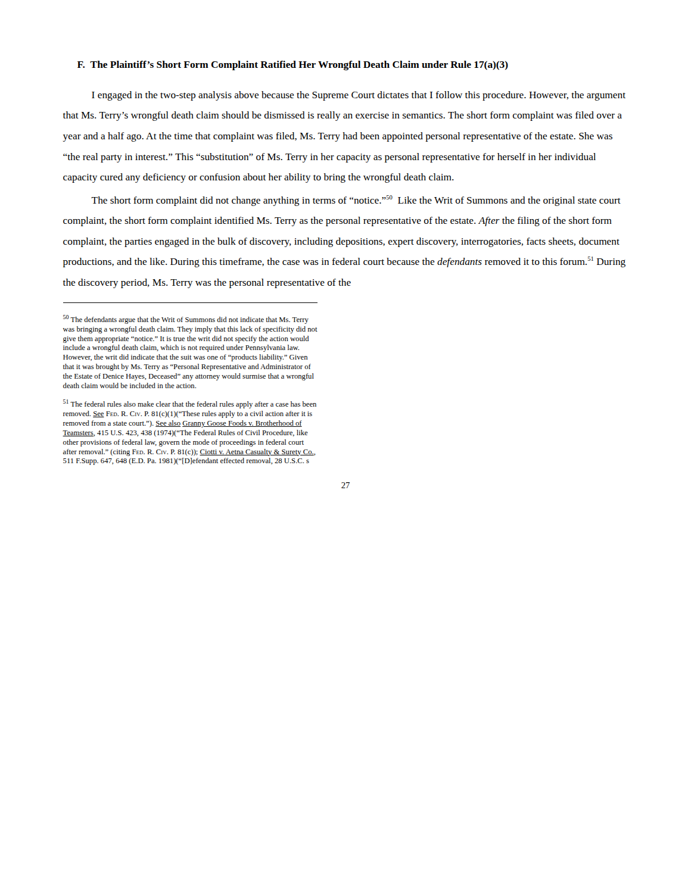F. The Plaintiff’s Short Form Complaint Ratified Her Wrongful Death Claim under Rule 17(a)(3)
I engaged in the two-step analysis above because the Supreme Court dictates that I follow this procedure. However, the argument that Ms. Terry’s wrongful death claim should be dismissed is really an exercise in semantics. The short form complaint was filed over a year and a half ago. At the time that complaint was filed, Ms. Terry had been appointed personal representative of the estate. She was “the real party in interest.” This “substitution” of Ms. Terry in her capacity as personal representative for herself in her individual capacity cured any deficiency or confusion about her ability to bring the wrongful death claim.
The short form complaint did not change anything in terms of “notice.”50 Like the Writ of Summons and the original state court complaint, the short form complaint identified Ms. Terry as the personal representative of the estate. After the filing of the short form complaint, the parties engaged in the bulk of discovery, including depositions, expert discovery, interrogatories, facts sheets, document productions, and the like. During this timeframe, the case was in federal court because the defendants removed it to this forum.51 During the discovery period, Ms. Terry was the personal representative of the
50 The defendants argue that the Writ of Summons did not indicate that Ms. Terry was bringing a wrongful death claim. They imply that this lack of specificity did not give them appropriate “notice.” It is true the writ did not specify the action would include a wrongful death claim, which is not required under Pennsylvania law. However, the writ did indicate that the suit was one of “products liability.” Given that it was brought by Ms. Terry as “Personal Representative and Administrator of the Estate of Denice Hayes, Deceased” any attorney would surmise that a wrongful death claim would be included in the action.
51 The federal rules also make clear that the federal rules apply after a case has been removed. See Fed. R. Civ. P. 81(c)(1)(“These rules apply to a civil action after it is removed from a state court.”). See also Granny Goose Foods v. Brotherhood of Teamsters, 415 U.S. 423, 438 (1974)(“The Federal Rules of Civil Procedure, like other provisions of federal law, govern the mode of proceedings in federal court after removal.” (citing Fed. R. Civ. P. 81(c)); Ciotti v. Aetna Casualty & Surety Co., 511 F.Supp. 647, 648 (E.D. Pa. 1981)(“[D]efendant effected removal, 28 U.S.C. s
27